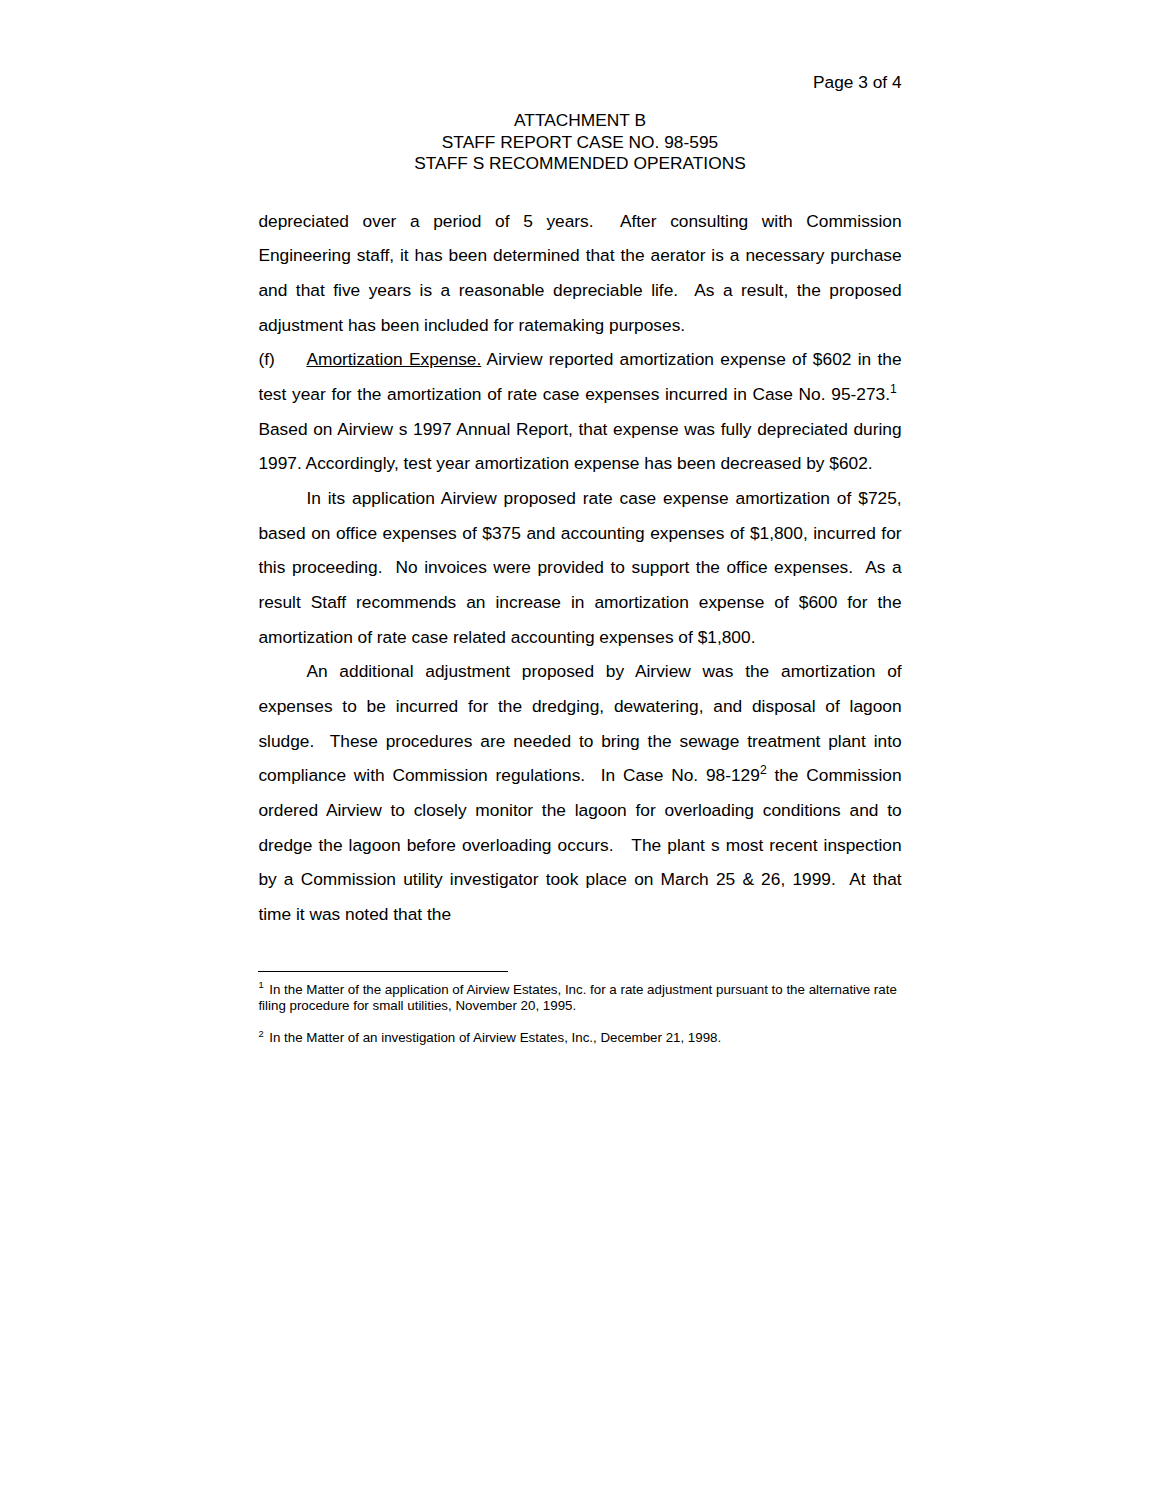Page 3 of 4
ATTACHMENT B
STAFF REPORT CASE NO. 98-595
STAFF S RECOMMENDED OPERATIONS
depreciated over a period of 5 years. After consulting with Commission Engineering staff, it has been determined that the aerator is a necessary purchase and that five years is a reasonable depreciable life. As a result, the proposed adjustment has been included for ratemaking purposes.
(f) Amortization Expense. Airview reported amortization expense of $602 in the test year for the amortization of rate case expenses incurred in Case No. 95-273.1 Based on Airview s 1997 Annual Report, that expense was fully depreciated during 1997. Accordingly, test year amortization expense has been decreased by $602.
In its application Airview proposed rate case expense amortization of $725, based on office expenses of $375 and accounting expenses of $1,800, incurred for this proceeding. No invoices were provided to support the office expenses. As a result Staff recommends an increase in amortization expense of $600 for the amortization of rate case related accounting expenses of $1,800.
An additional adjustment proposed by Airview was the amortization of expenses to be incurred for the dredging, dewatering, and disposal of lagoon sludge. These procedures are needed to bring the sewage treatment plant into compliance with Commission regulations. In Case No. 98-1292 the Commission ordered Airview to closely monitor the lagoon for overloading conditions and to dredge the lagoon before overloading occurs. The plant s most recent inspection by a Commission utility investigator took place on March 25 & 26, 1999. At that time it was noted that the
1 In the Matter of the application of Airview Estates, Inc. for a rate adjustment pursuant to the alternative rate filing procedure for small utilities, November 20, 1995.
2 In the Matter of an investigation of Airview Estates, Inc., December 21, 1998.